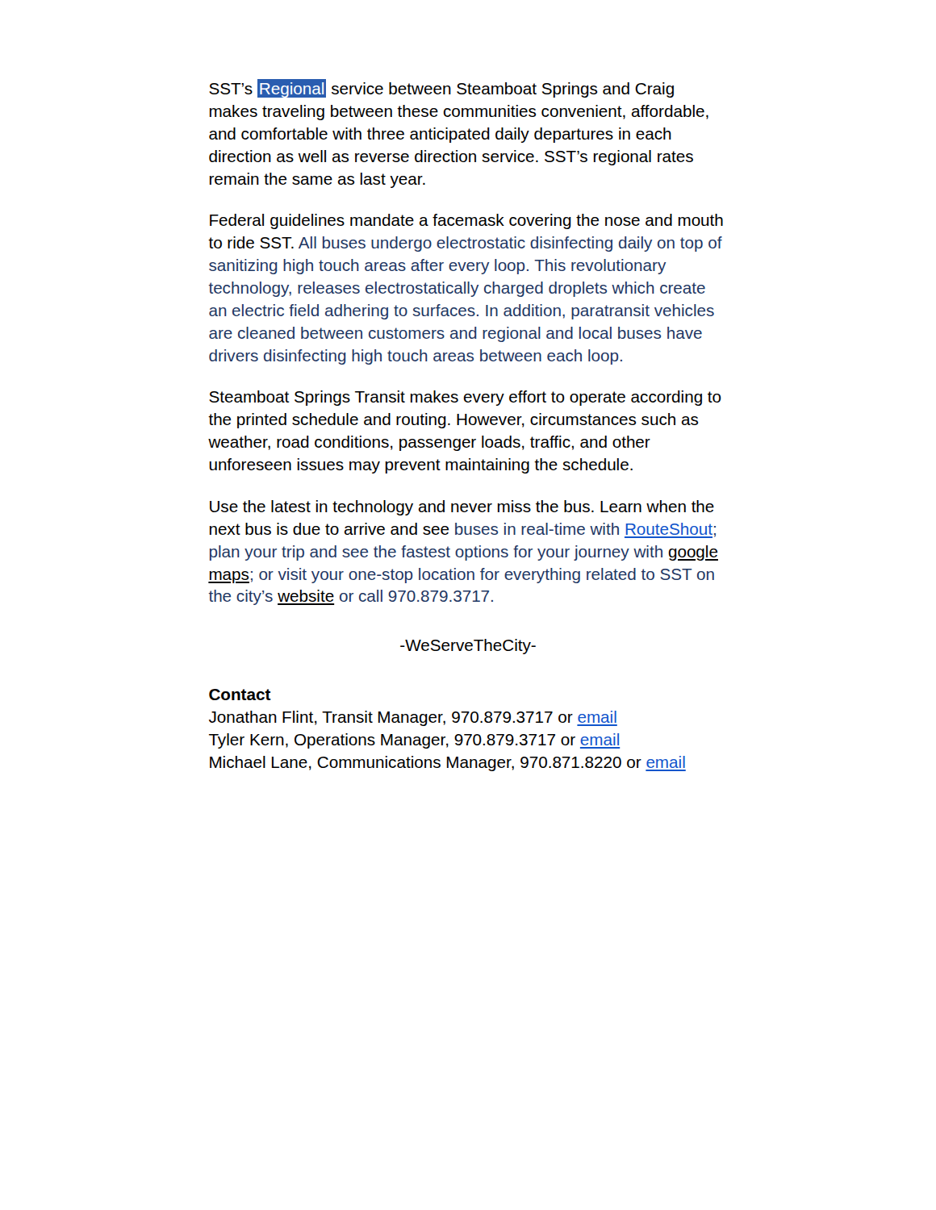SST’s Regional service between Steamboat Springs and Craig makes traveling between these communities convenient, affordable, and comfortable with three anticipated daily departures in each direction as well as reverse direction service. SST’s regional rates remain the same as last year.
Federal guidelines mandate a facemask covering the nose and mouth to ride SST. All buses undergo electrostatic disinfecting daily on top of sanitizing high touch areas after every loop. This revolutionary technology, releases electrostatically charged droplets which create an electric field adhering to surfaces. In addition, paratransit vehicles are cleaned between customers and regional and local buses have drivers disinfecting high touch areas between each loop.
Steamboat Springs Transit makes every effort to operate according to the printed schedule and routing. However, circumstances such as weather, road conditions, passenger loads, traffic, and other unforeseen issues may prevent maintaining the schedule.
Use the latest in technology and never miss the bus. Learn when the next bus is due to arrive and see buses in real-time with RouteShout; plan your trip and see the fastest options for your journey with google maps; or visit your one-stop location for everything related to SST on the city’s website or call 970.879.3717.
-WeServeTheCity-
Contact
Jonathan Flint, Transit Manager, 970.879.3717 or email
Tyler Kern, Operations Manager, 970.879.3717 or email
Michael Lane, Communications Manager, 970.871.8220 or email